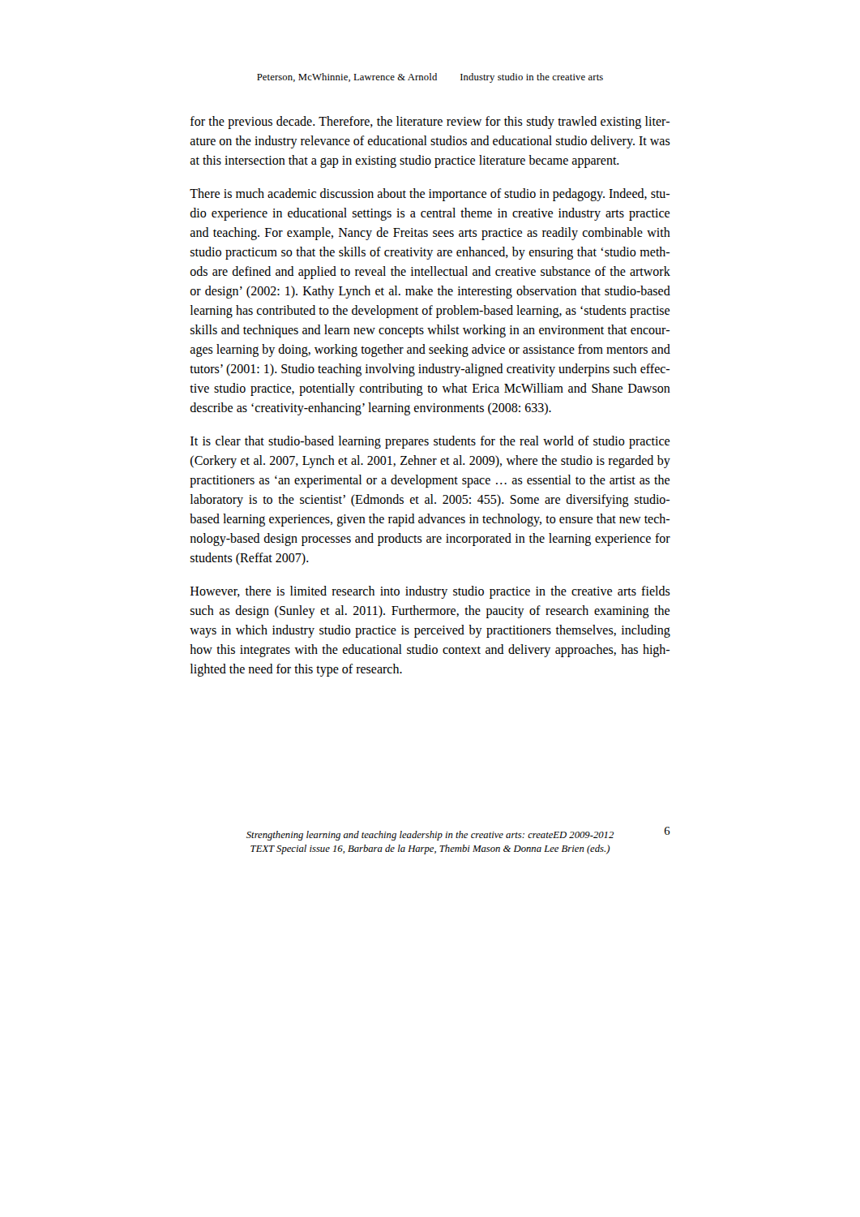Peterson, McWhinnie, Lawrence & Arnold Industry studio in the creative arts
for the previous decade. Therefore, the literature review for this study trawled existing literature on the industry relevance of educational studios and educational studio delivery. It was at this intersection that a gap in existing studio practice literature became apparent.
There is much academic discussion about the importance of studio in pedagogy. Indeed, studio experience in educational settings is a central theme in creative industry arts practice and teaching. For example, Nancy de Freitas sees arts practice as readily combinable with studio practicum so that the skills of creativity are enhanced, by ensuring that ‘studio methods are defined and applied to reveal the intellectual and creative substance of the artwork or design’ (2002: 1). Kathy Lynch et al. make the interesting observation that studio-based learning has contributed to the development of problem-based learning, as ‘students practise skills and techniques and learn new concepts whilst working in an environment that encourages learning by doing, working together and seeking advice or assistance from mentors and tutors’ (2001: 1). Studio teaching involving industry-aligned creativity underpins such effective studio practice, potentially contributing to what Erica McWilliam and Shane Dawson describe as ‘creativity-enhancing’ learning environments (2008: 633).
It is clear that studio-based learning prepares students for the real world of studio practice (Corkery et al. 2007, Lynch et al. 2001, Zehner et al. 2009), where the studio is regarded by practitioners as ‘an experimental or a development space … as essential to the artist as the laboratory is to the scientist’ (Edmonds et al. 2005: 455). Some are diversifying studio-based learning experiences, given the rapid advances in technology, to ensure that new technology-based design processes and products are incorporated in the learning experience for students (Reffat 2007).
However, there is limited research into industry studio practice in the creative arts fields such as design (Sunley et al. 2011). Furthermore, the paucity of research examining the ways in which industry studio practice is perceived by practitioners themselves, including how this integrates with the educational studio context and delivery approaches, has highlighted the need for this type of research.
Strengthening learning and teaching leadership in the creative arts: createED 2009-2012
TEXT Special issue 16, Barbara de la Harpe, Thembi Mason & Donna Lee Brien (eds.)
6